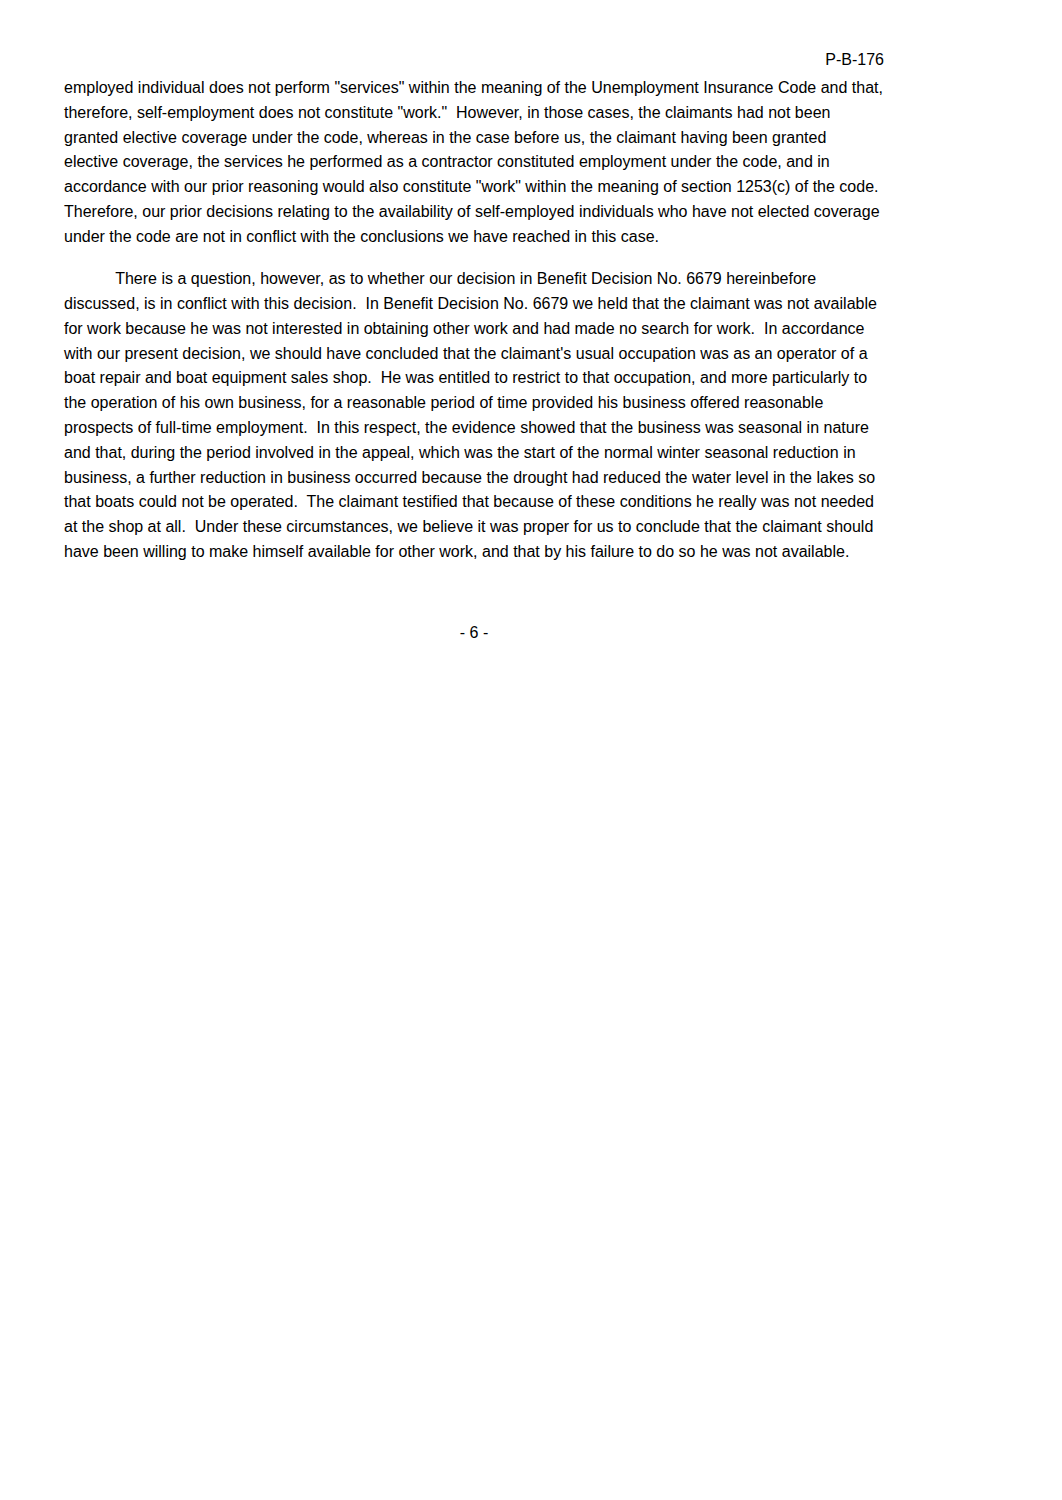P-B-176
employed individual does not perform "services" within the meaning of the Unemployment Insurance Code and that, therefore, self-employment does not constitute "work." However, in those cases, the claimants had not been granted elective coverage under the code, whereas in the case before us, the claimant having been granted elective coverage, the services he performed as a contractor constituted employment under the code, and in accordance with our prior reasoning would also constitute "work" within the meaning of section 1253(c) of the code. Therefore, our prior decisions relating to the availability of self-employed individuals who have not elected coverage under the code are not in conflict with the conclusions we have reached in this case.
There is a question, however, as to whether our decision in Benefit Decision No. 6679 hereinbefore discussed, is in conflict with this decision. In Benefit Decision No. 6679 we held that the claimant was not available for work because he was not interested in obtaining other work and had made no search for work. In accordance with our present decision, we should have concluded that the claimant's usual occupation was as an operator of a boat repair and boat equipment sales shop. He was entitled to restrict to that occupation, and more particularly to the operation of his own business, for a reasonable period of time provided his business offered reasonable prospects of full-time employment. In this respect, the evidence showed that the business was seasonal in nature and that, during the period involved in the appeal, which was the start of the normal winter seasonal reduction in business, a further reduction in business occurred because the drought had reduced the water level in the lakes so that boats could not be operated. The claimant testified that because of these conditions he really was not needed at the shop at all. Under these circumstances, we believe it was proper for us to conclude that the claimant should have been willing to make himself available for other work, and that by his failure to do so he was not available.
- 6 -